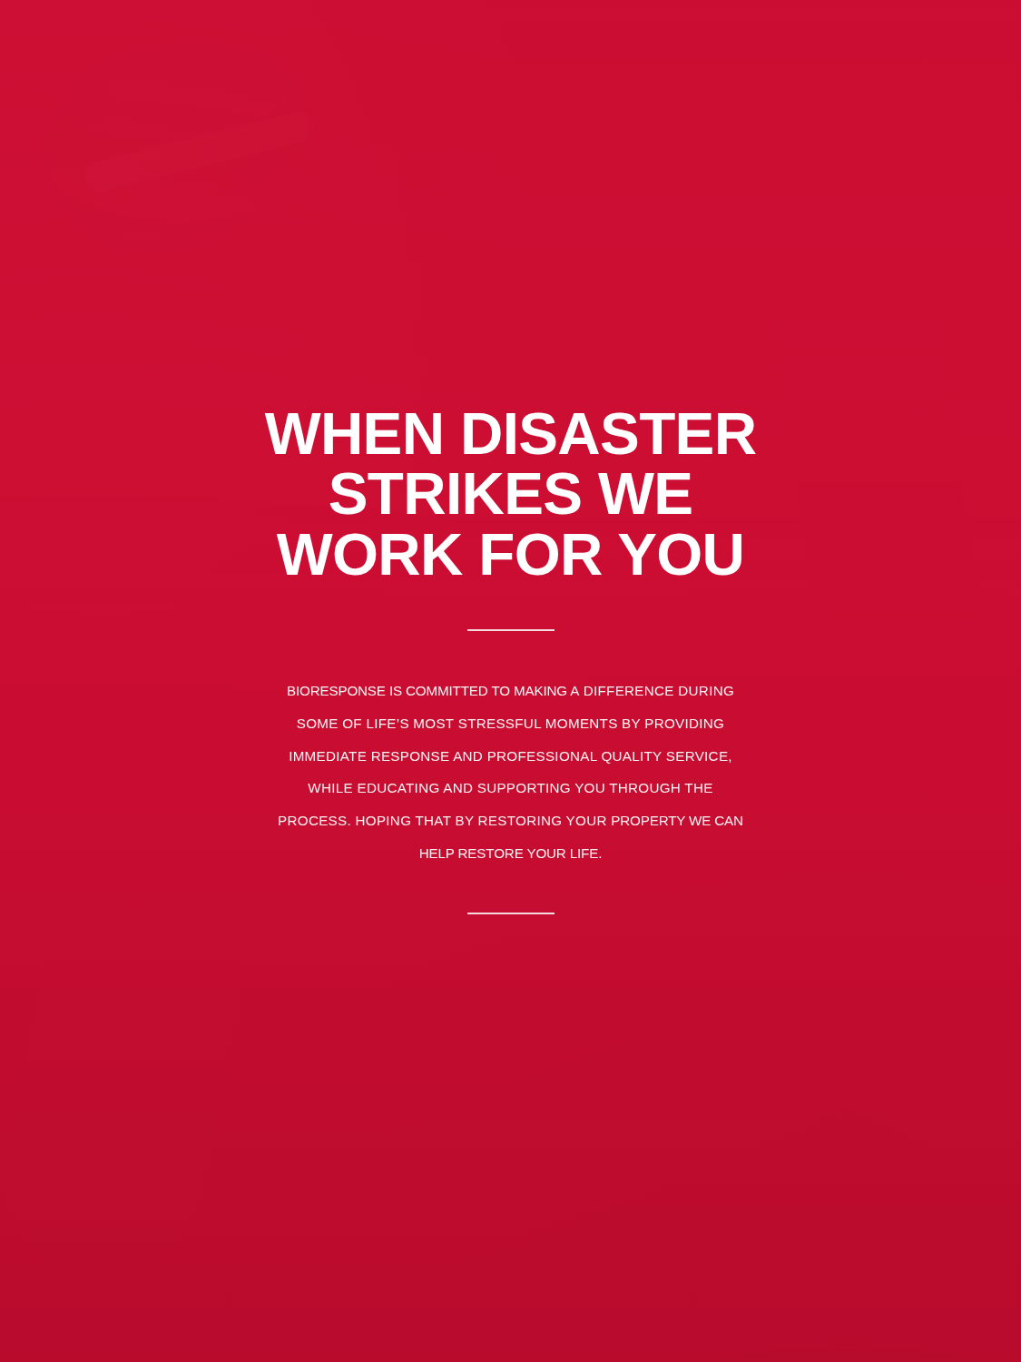When Disaster Strikes We Work For You
BioResponse is committed to making a difference during some of life’s most stressful moments by providing immediate response and professional quality service, while educating and supporting you through the process. Hoping that by restoring your property we can help restore your life.